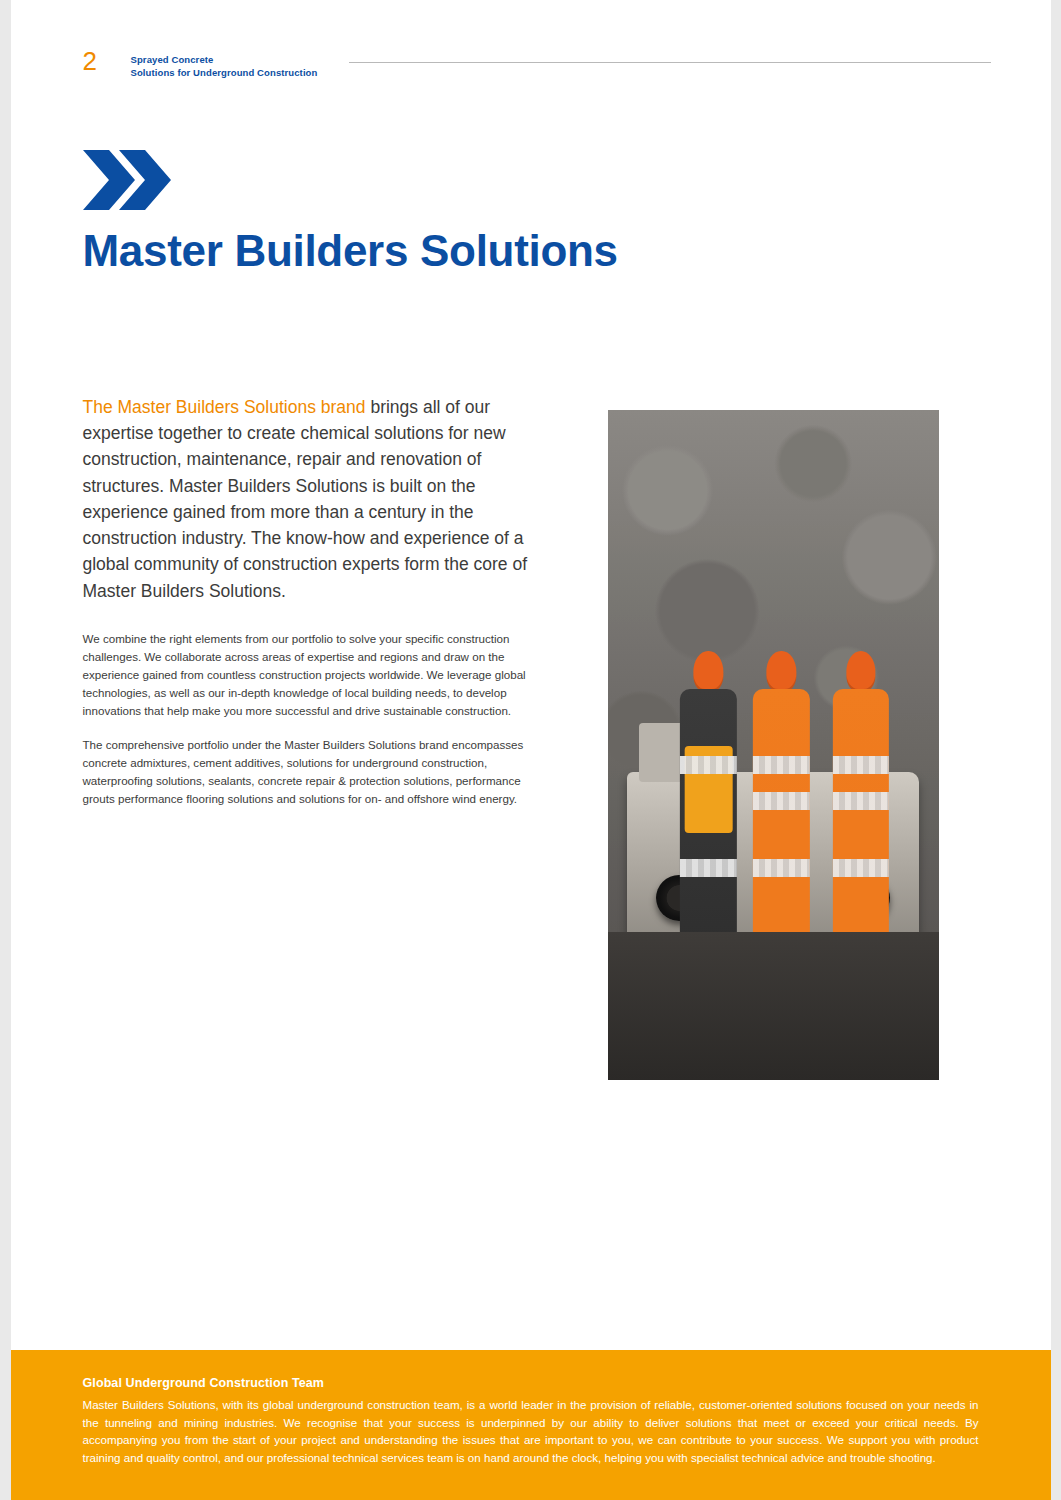2
Sprayed Concrete
Solutions for Underground Construction
Master Builders Solutions
The Master Builders Solutions brand brings all of our expertise together to create chemical solutions for new construction, maintenance, repair and renovation of structures. Master Builders Solutions is built on the experience gained from more than a century in the construction industry. The know-how and experience of a global community of construction experts form the core of Master Builders Solutions.
We combine the right elements from our portfolio to solve your specific construction challenges. We collaborate across areas of expertise and regions and draw on the experience gained from countless construction projects worldwide. We leverage global technologies, as well as our in-depth knowledge of local building needs, to develop innovations that help make you more successful and drive sustainable construction.
The comprehensive portfolio under the Master Builders Solutions brand encompasses concrete admixtures, cement additives, solutions for underground construction, waterproofing solutions, sealants, concrete repair & protection solutions, performance grouts performance flooring solutions and solutions for on- and offshore wind energy.
Global Underground Construction Team
Master Builders Solutions, with its global underground construction team, is a world leader in the provision of reliable, customer-oriented solutions focused on your needs in the tunneling and mining industries. We recognise that your success is underpinned by our ability to deliver solutions that meet or exceed your critical needs. By accompanying you from the start of your project and understanding the issues that are important to you, we can contribute to your success. We support you with product training and quality control, and our professional technical services team is on hand around the clock, helping you with specialist technical advice and trouble shooting.